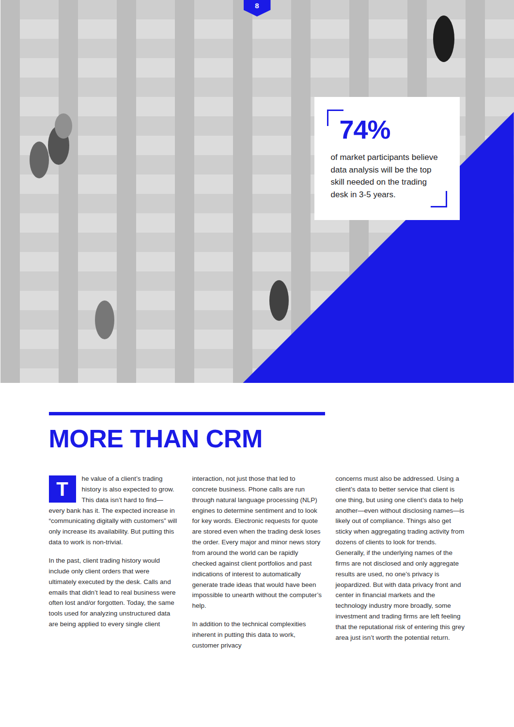8
74%
of market participants believe data analysis will be the top skill needed on the trading desk in 3-5 years.
MORE THAN CRM
The value of a client’s trading history is also expected to grow. This data isn’t hard to find—every bank has it. The expected increase in “communicating digitally with customers” will only increase its availability. But putting this data to work is non-trivial.
In the past, client trading history would include only client orders that were ultimately executed by the desk. Calls and emails that didn’t lead to real business were often lost and/or forgotten. Today, the same tools used for analyzing unstructured data are being applied to every single client
interaction, not just those that led to concrete business. Phone calls are run through natural language processing (NLP) engines to determine sentiment and to look for key words. Electronic requests for quote are stored even when the trading desk loses the order. Every major and minor news story from around the world can be rapidly checked against client portfolios and past indications of interest to automatically generate trade ideas that would have been impossible to unearth without the computer’s help.
In addition to the technical complexities inherent in putting this data to work, customer privacy
concerns must also be addressed. Using a client’s data to better service that client is one thing, but using one client’s data to help another—even without disclosing names—is likely out of compliance. Things also get sticky when aggregating trading activity from dozens of clients to look for trends. Generally, if the underlying names of the firms are not disclosed and only aggregate results are used, no one’s privacy is jeopardized. But with data privacy front and center in financial markets and the technology industry more broadly, some investment and trading firms are left feeling that the reputational risk of entering this grey area just isn’t worth the potential return.